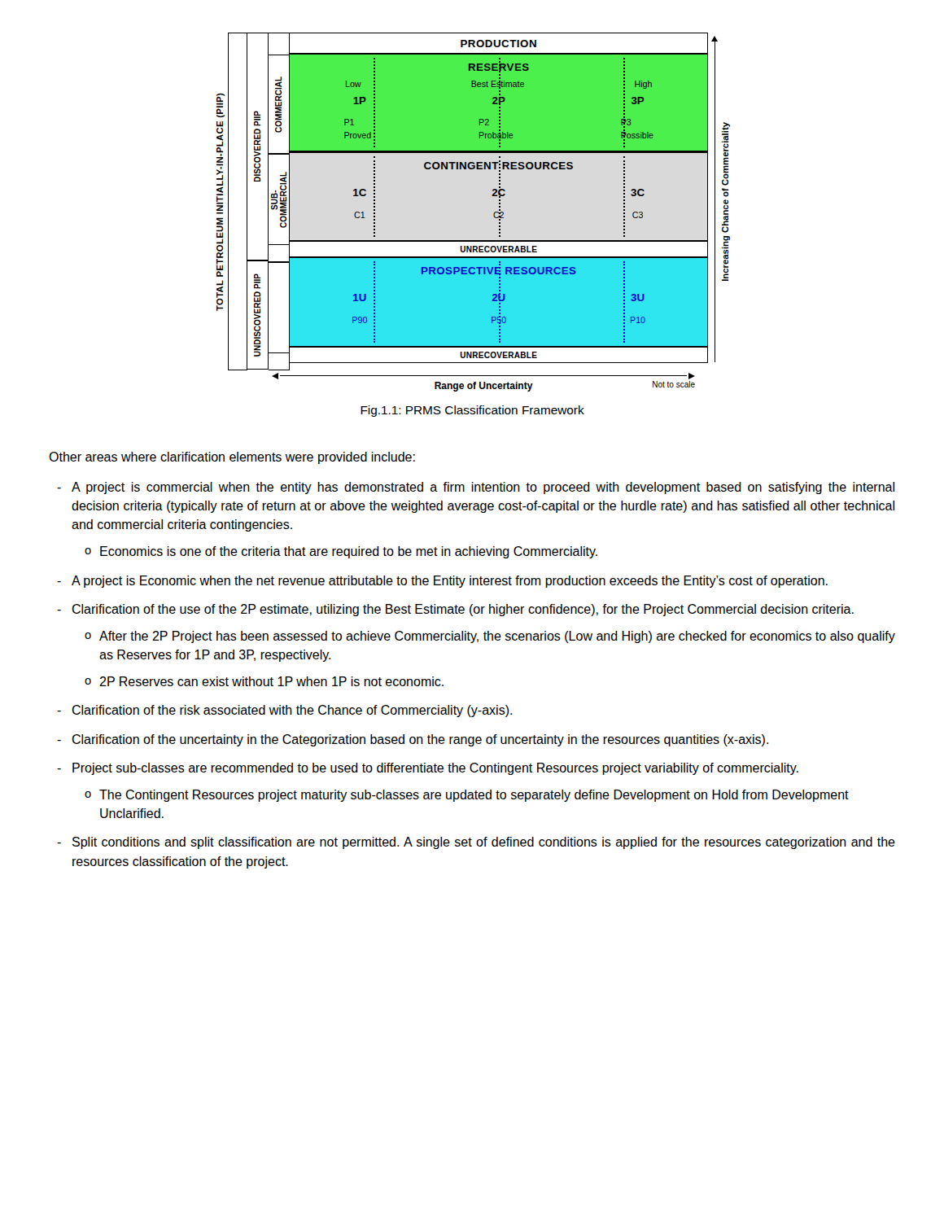TOTAL PETROLEUM INITIALLY-IN-PLACE (PIIP)
DISCOVERED PIIP
UNDISCOVERED PIIP
COMMERCIAL
SUB-
COMMERCIAL
PRODUCTION
RESERVES
Low Best Estimate High
1P 2P 3P
P1
Proved P2
Probable P3
Possible
CONTINGENT RESOURCES
1C 2C 3C
C1 C2 C3
UNRECOVERABLE
PROSPECTIVE RESOURCES
1U 2U 3U
P90 P50 P10
UNRECOVERABLE
Increasing Chance of Commerciality
Range of Uncertainty Not to scale
Fig.1.1: PRMS Classification Framework
Other areas where clarification elements were provided include:
A project is commercial when the entity has demonstrated a firm intention to proceed with development based on satisfying the internal decision criteria (typically rate of return at or above the weighted average cost-of-capital or the hurdle rate) and has satisfied all other technical and commercial criteria contingencies.
Economics is one of the criteria that are required to be met in achieving Commerciality.
A project is Economic when the net revenue attributable to the Entity interest from production exceeds the Entity’s cost of operation.
Clarification of the use of the 2P estimate, utilizing the Best Estimate (or higher confidence), for the Project Commercial decision criteria.
After the 2P Project has been assessed to achieve Commerciality, the scenarios (Low and High) are checked for economics to also qualify as Reserves for 1P and 3P, respectively.
2P Reserves can exist without 1P when 1P is not economic.
Clarification of the risk associated with the Chance of Commerciality (y-axis).
Clarification of the uncertainty in the Categorization based on the range of uncertainty in the resources quantities (x-axis).
Project sub-classes are recommended to be used to differentiate the Contingent Resources project variability of commerciality.
The Contingent Resources project maturity sub-classes are updated to separately define Development on Hold from Development Unclarified.
Split conditions and split classification are not permitted. A single set of defined conditions is applied for the resources categorization and the resources classification of the project.